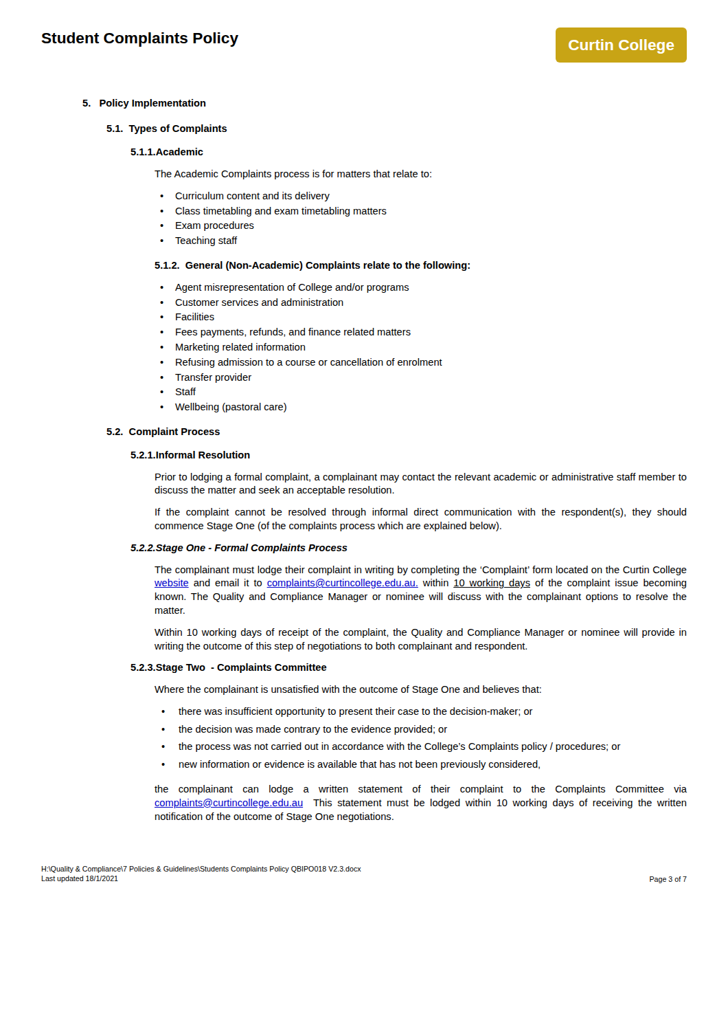Student Complaints Policy
Curtin College
5. Policy Implementation
5.1. Types of Complaints
5.1.1.Academic
The Academic Complaints process is for matters that relate to:
Curriculum content and its delivery
Class timetabling and exam timetabling matters
Exam procedures
Teaching staff
5.1.2. General (Non-Academic) Complaints relate to the following:
Agent misrepresentation of College and/or programs
Customer services and administration
Facilities
Fees payments, refunds, and finance related matters
Marketing related information
Refusing admission to a course or cancellation of enrolment
Transfer provider
Staff
Wellbeing (pastoral care)
5.2. Complaint Process
5.2.1.Informal Resolution
Prior to lodging a formal complaint, a complainant may contact the relevant academic or administrative staff member to discuss the matter and seek an acceptable resolution.
If the complaint cannot be resolved through informal direct communication with the respondent(s), they should commence Stage One (of the complaints process which are explained below).
5.2.2.Stage One - Formal Complaints Process
The complainant must lodge their complaint in writing by completing the ‘Complaint’ form located on the Curtin College website and email it to complaints@curtincollege.edu.au. within 10 working days of the complaint issue becoming known. The Quality and Compliance Manager or nominee will discuss with the complainant options to resolve the matter.
Within 10 working days of receipt of the complaint, the Quality and Compliance Manager or nominee will provide in writing the outcome of this step of negotiations to both complainant and respondent.
5.2.3.Stage Two - Complaints Committee
Where the complainant is unsatisfied with the outcome of Stage One and believes that:
there was insufficient opportunity to present their case to the decision-maker; or
the decision was made contrary to the evidence provided; or
the process was not carried out in accordance with the College’s Complaints policy / procedures; or
new information or evidence is available that has not been previously considered,
the complainant can lodge a written statement of their complaint to the Complaints Committee via complaints@curtincollege.edu.au This statement must be lodged within 10 working days of receiving the written notification of the outcome of Stage One negotiations.
H:\Quality & Compliance\7 Policies & Guidelines\Students Complaints Policy QBIPO018 V2.3.docx
Last updated 18/1/2021
Page 3 of 7